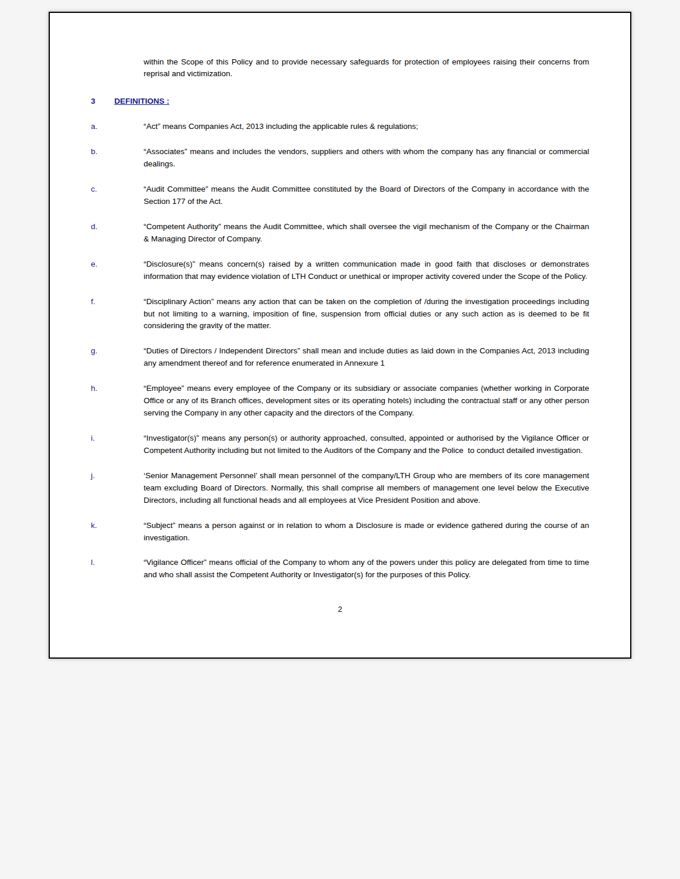within the Scope of this Policy and to provide necessary safeguards for protection of employees raising their concerns from reprisal and victimization.
3 DEFINITIONS :
a.
“Act” means Companies Act, 2013 including the applicable rules & regulations;
b.
“Associates” means and includes the vendors, suppliers and others with whom the company has any financial or commercial dealings.
c.
“Audit Committee” means the Audit Committee constituted by the Board of Directors of the Company in accordance with the Section 177 of the Act.
d.
“Competent Authority” means the Audit Committee, which shall oversee the vigil mechanism of the Company or the Chairman & Managing Director of Company.
e.
“Disclosure(s)” means concern(s) raised by a written communication made in good faith that discloses or demonstrates information that may evidence violation of LTH Conduct or unethical or improper activity covered under the Scope of the Policy.
f.
“Disciplinary Action” means any action that can be taken on the completion of /during the investigation proceedings including but not limiting to a warning, imposition of fine, suspension from official duties or any such action as is deemed to be fit considering the gravity of the matter.
g.
“Duties of Directors / Independent Directors” shall mean and include duties as laid down in the Companies Act, 2013 including any amendment thereof and for reference enumerated in Annexure 1
h.
“Employee” means every employee of the Company or its subsidiary or associate companies (whether working in Corporate Office or any of its Branch offices, development sites or its operating hotels) including the contractual staff or any other person serving the Company in any other capacity and the directors of the Company.
i.
“Investigator(s)” means any person(s) or authority approached, consulted, appointed or authorised by the Vigilance Officer or Competent Authority including but not limited to the Auditors of the Company and the Police to conduct detailed investigation.
j.
‘Senior Management Personnel’ shall mean personnel of the company/LTH Group who are members of its core management team excluding Board of Directors. Normally, this shall comprise all members of management one level below the Executive Directors, including all functional heads and all employees at Vice President Position and above.
k.
“Subject” means a person against or in relation to whom a Disclosure is made or evidence gathered during the course of an investigation.
l.
“Vigilance Officer” means official of the Company to whom any of the powers under this policy are delegated from time to time and who shall assist the Competent Authority or Investigator(s) for the purposes of this Policy.
2